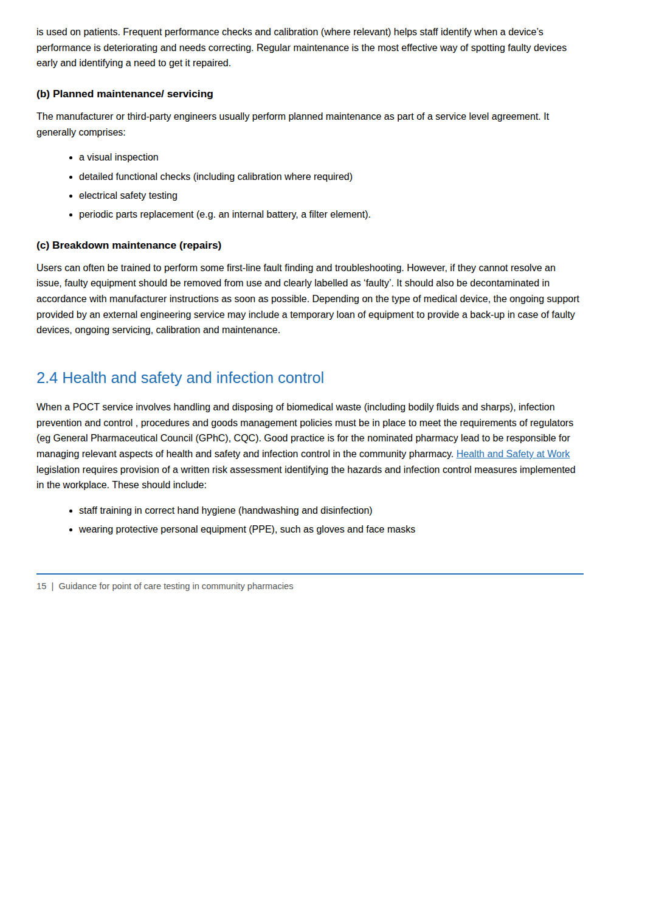is used on patients. Frequent performance checks and calibration (where relevant) helps staff identify when a device’s performance is deteriorating and needs correcting. Regular maintenance is the most effective way of spotting faulty devices early and identifying a need to get it repaired.
(b) Planned maintenance/ servicing
The manufacturer or third-party engineers usually perform planned maintenance as part of a service level agreement. It generally comprises:
a visual inspection
detailed functional checks (including calibration where required)
electrical safety testing
periodic parts replacement (e.g. an internal battery, a filter element).
(c) Breakdown maintenance (repairs)
Users can often be trained to perform some first-line fault finding and troubleshooting. However, if they cannot resolve an issue, faulty equipment should be removed from use and clearly labelled as ‘faulty’. It should also be decontaminated in accordance with manufacturer instructions as soon as possible. Depending on the type of medical device, the ongoing support provided by an external engineering service may include a temporary loan of equipment to provide a back-up in case of faulty devices, ongoing servicing, calibration and maintenance.
2.4 Health and safety and infection control
When a POCT service involves handling and disposing of biomedical waste (including bodily fluids and sharps), infection prevention and control , procedures and goods management policies must be in place to meet the requirements of regulators (eg General Pharmaceutical Council (GPhC), CQC). Good practice is for the nominated pharmacy lead to be responsible for managing relevant aspects of health and safety and infection control in the community pharmacy. Health and Safety at Work legislation requires provision of a written risk assessment identifying the hazards and infection control measures implemented in the workplace. These should include:
staff training in correct hand hygiene (handwashing and disinfection)
wearing protective personal equipment (PPE), such as gloves and face masks
15 | Guidance for point of care testing in community pharmacies